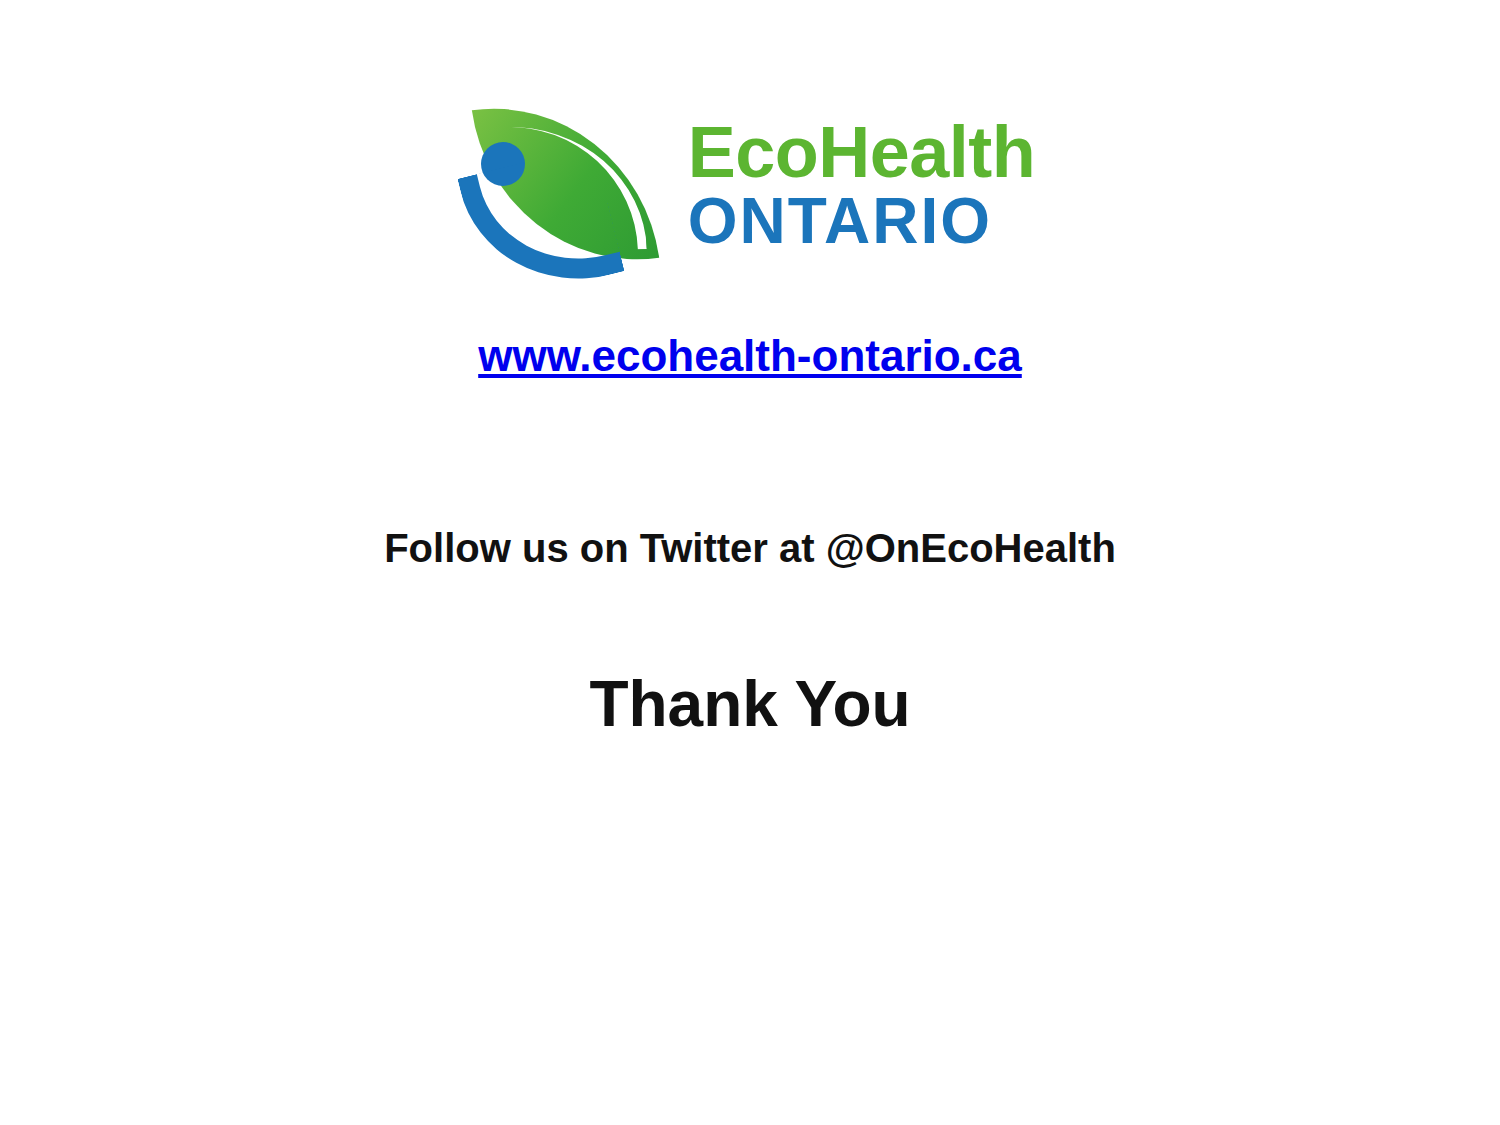Eco Health ONTARIO
www.ecohealth-ontario.ca
Follow us on Twitter at @OnEcoHealth
Thank You